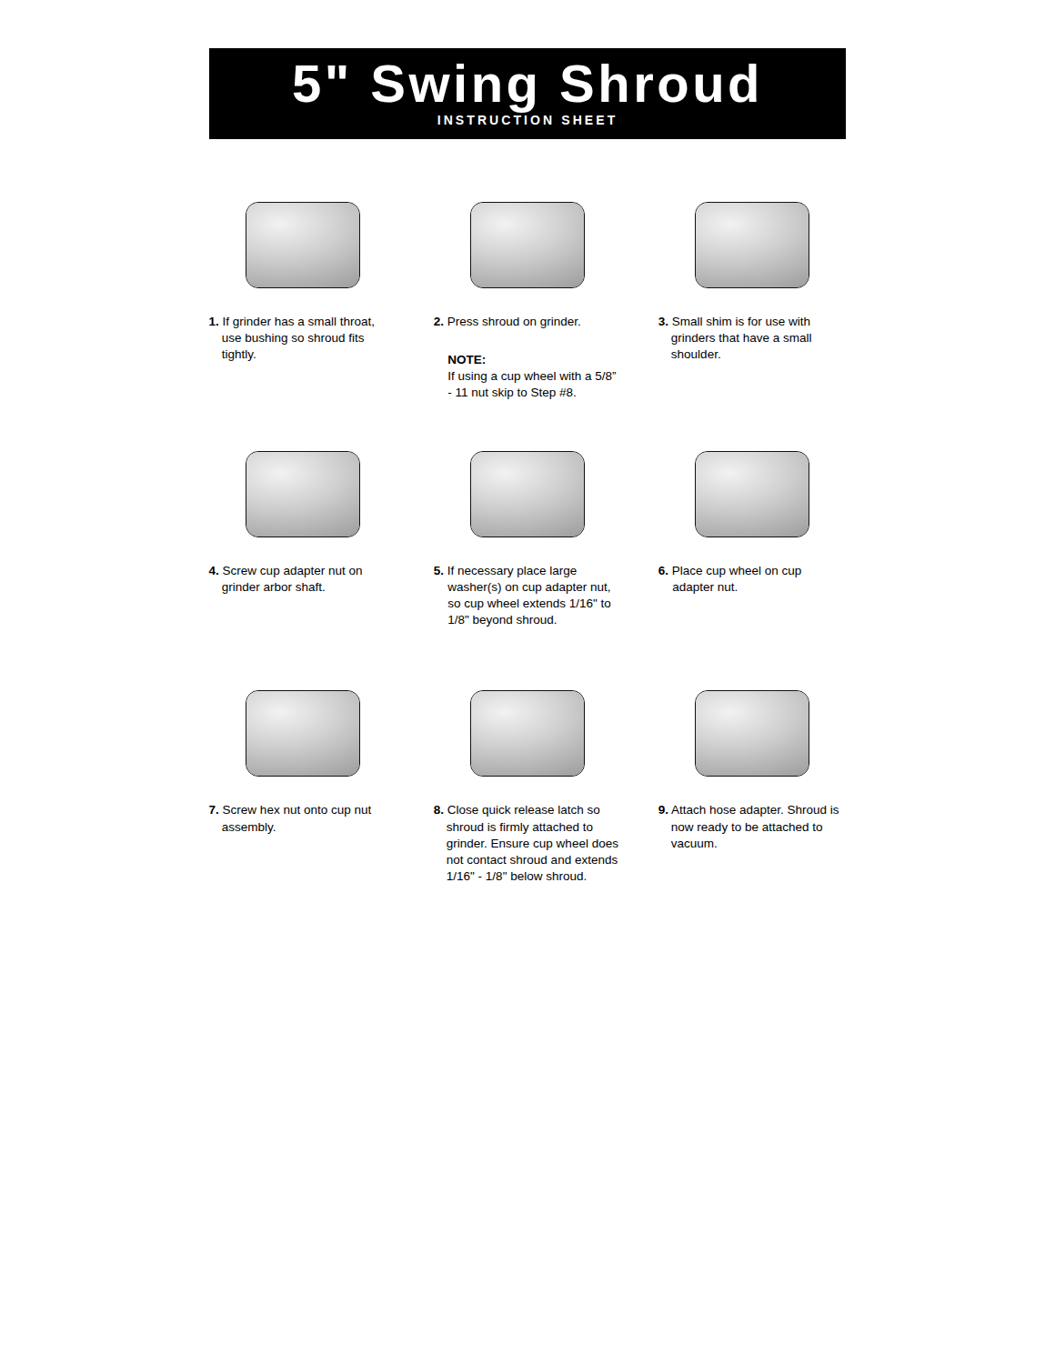5" Swing Shroud
INSTRUCTION SHEET
1. If grinder has a small throat, use bushing so shroud fits tightly.
2. Press shroud on grinder.
NOTE: If using a cup wheel with a 5/8” - 11 nut skip to Step #8.
3. Small shim is for use with grinders that have a small shoulder.
4. Screw cup adapter nut on grinder arbor shaft.
5. If necessary place large washer(s) on cup adapter nut, so cup wheel extends 1/16" to 1/8" beyond shroud.
6. Place cup wheel on cup adapter nut.
7. Screw hex nut onto cup nut assembly.
8. Close quick release latch so shroud is firmly attached to grinder. Ensure cup wheel does not contact shroud and extends 1/16" - 1/8" below shroud.
9. Attach hose adapter. Shroud is now ready to be attached to vacuum.